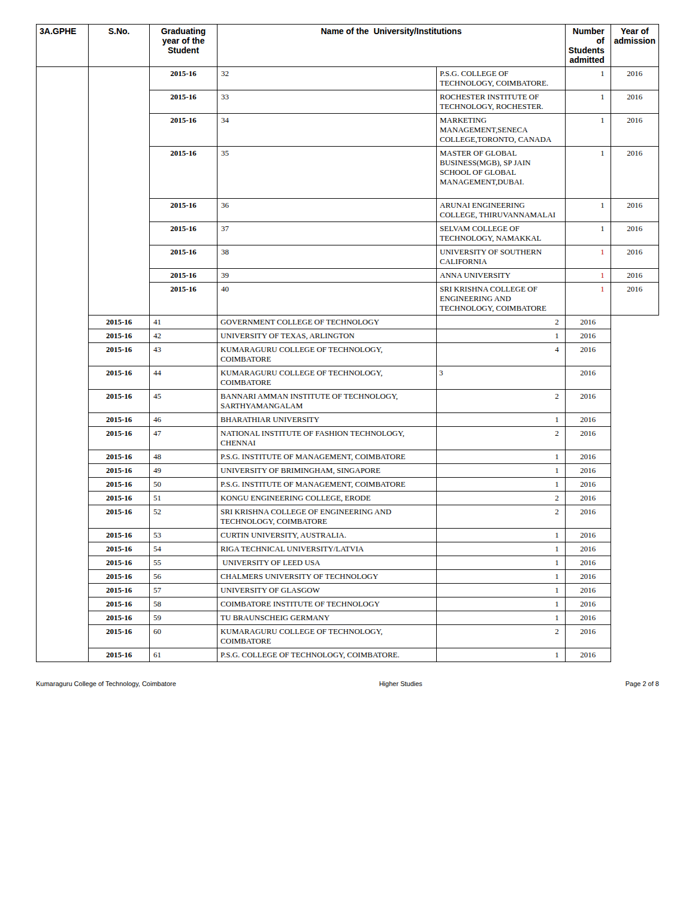| 3A.GPHE | S.No. | Graduating year of the Student | Name of the University/Institutions | Number of Students admitted | Year of admission |
| --- | --- | --- | --- | --- | --- |
| | | 2015-16 | 32 | P.S.G. College of Technology, Coimbatore. | 1 | 2016 |
| 2015-16 | 33 | Rochester Institute of Technology, Rochester. | 1 | 2016 |
| 2015-16 | 34 | Marketing Management,Seneca College,Toronto, Canada | 1 | 2016 |
| 2015-16 | 35 | Master of Global Business(MGB), SP Jain School of Global Management,Dubai. | 1 | 2016 |
| 2015-16 | 36 | Arunai Engineering College, Thiruvannamalai | 1 | 2016 |
| 2015-16 | 37 | Selvam College of Technology, Namakkal | 1 | 2016 |
| 2015-16 | 38 | University of Southern California | 1 | 2016 |
| 2015-16 | 39 | Anna University | 1 | 2016 |
| 2015-16 | 40 | Sri Krishna College of Engineering and Technology, Coimbatore | 1 | 2016 |
| 2015-16 | 41 | Government College of Technology | 2 | 2016 |
| 2015-16 | 42 | University of Texas, Arlington | 1 | 2016 |
| 2015-16 | 43 | Kumaraguru College of Technology, Coimbatore | 4 | 2016 |
| 2015-16 | 44 | Kumaraguru College of Technology, Coimbatore | 3 | 2016 |
| 2015-16 | 45 | Bannari Amman Institute of Technology, Sarthyamangalam | 2 | 2016 |
| 2015-16 | 46 | Bharathiar University | 1 | 2016 |
| 2015-16 | 47 | National Institute of Fashion Technology, Chennai | 2 | 2016 |
| 2015-16 | 48 | P.S.G. Institute of Management, Coimbatore | 1 | 2016 |
| 2015-16 | 49 | University of Brimingham, Singapore | 1 | 2016 |
| 2015-16 | 50 | P.S.G. Institute of Management, Coimbatore | 1 | 2016 |
| 2015-16 | 51 | Kongu Engineering College, Erode | 2 | 2016 |
| 2015-16 | 52 | Sri Krishna College of Engineering and Technology, Coimbatore | 2 | 2016 |
| 2015-16 | 53 | Curtin University, Australia. | 1 | 2016 |
| 2015-16 | 54 | Riga Technical University/Latvia | 1 | 2016 |
| 2015-16 | 55 | University of Leed USA | 1 | 2016 |
| 2015-16 | 56 | Chalmers University of Technology | 1 | 2016 |
| 2015-16 | 57 | University of Glasgow | 1 | 2016 |
| 2015-16 | 58 | Coimbatore Institute of Technology | 1 | 2016 |
| 2015-16 | 59 | TU Braunscheig Germany | 1 | 2016 |
| 2015-16 | 60 | Kumaraguru College of Technology, Coimbatore | 2 | 2016 |
| 2015-16 | 61 | P.S.G. College of Technology, Coimbatore. | 1 | 2016 |
Kumaraguru College of Technology, Coimbatore Higher Studies Page 2 of 8